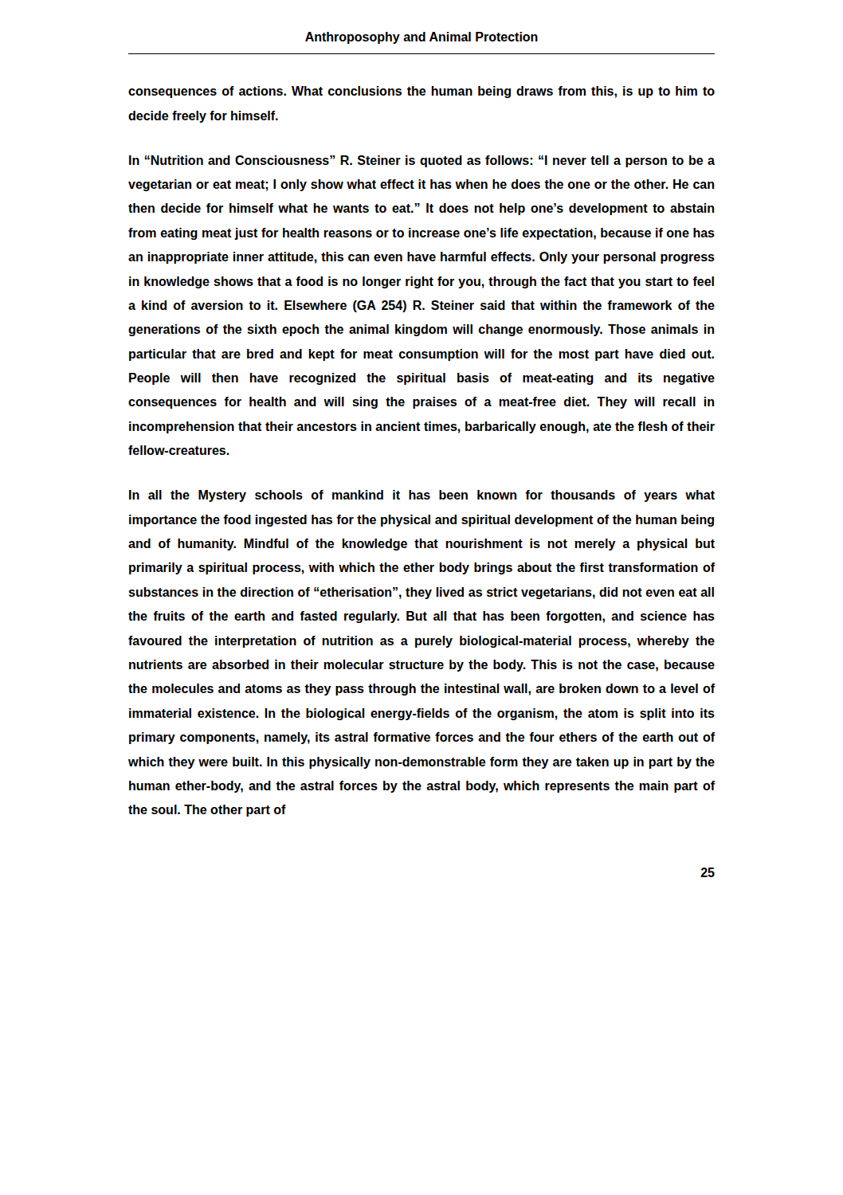Anthroposophy and Animal Protection
consequences of actions. What conclusions the human being draws from this, is up to him to decide freely for himself.
In “Nutrition and Consciousness” R. Steiner is quoted as follows: “I never tell a person to be a vegetarian or eat meat; I only show what effect it has when he does the one or the other. He can then decide for himself what he wants to eat.” It does not help one’s development to abstain from eating meat just for health reasons or to increase one’s life expectation, because if one has an inappropriate inner attitude, this can even have harmful effects. Only your personal progress in knowledge shows that a food is no longer right for you, through the fact that you start to feel a kind of aversion to it. Elsewhere (GA 254) R. Steiner said that within the framework of the generations of the sixth epoch the animal kingdom will change enormously. Those animals in particular that are bred and kept for meat consumption will for the most part have died out. People will then have recognized the spiritual basis of meat-eating and its negative consequences for health and will sing the praises of a meat-free diet. They will recall in incomprehension that their ancestors in ancient times, barbarically enough, ate the flesh of their fellow-creatures.
In all the Mystery schools of mankind it has been known for thousands of years what importance the food ingested has for the physical and spiritual development of the human being and of humanity. Mindful of the knowledge that nourishment is not merely a physical but primarily a spiritual process, with which the ether body brings about the first transformation of substances in the direction of “etherisation”, they lived as strict vegetarians, did not even eat all the fruits of the earth and fasted regularly. But all that has been forgotten, and science has favoured the interpretation of nutrition as a purely biological-material process, whereby the nutrients are absorbed in their molecular structure by the body. This is not the case, because the molecules and atoms as they pass through the intestinal wall, are broken down to a level of immaterial existence. In the biological energy-fields of the organism, the atom is split into its primary components, namely, its astral formative forces and the four ethers of the earth out of which they were built. In this physically non-demonstrable form they are taken up in part by the human ether-body, and the astral forces by the astral body, which represents the main part of the soul. The other part of
25